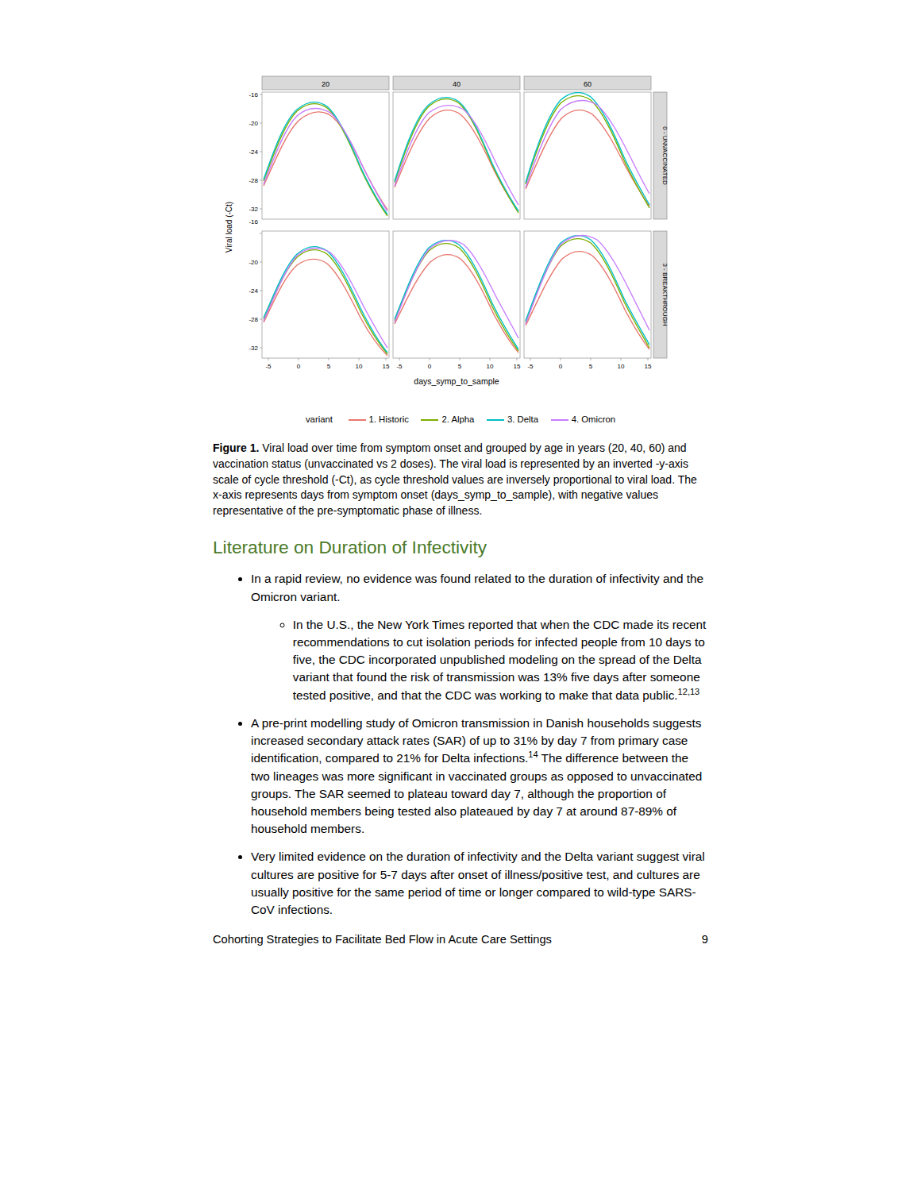20 40 60 0 - UNVACCINATED 3 - BREAKTHROUGH -16 -20 -24 -28 -32 -16 -20 -24 -28 -32 Viral load (-Ct) -5 0 5 10 15 -5 0 5 10 15 -5 0 5 10 15 days_symp_to_sample
variant 1. Historic 2. Alpha 3. Delta 4. Omicron
Figure 1. Viral load over time from symptom onset and grouped by age in years (20, 40, 60) and vaccination status (unvaccinated vs 2 doses). The viral load is represented by an inverted -y-axis scale of cycle threshold (-Ct), as cycle threshold values are inversely proportional to viral load. The x-axis represents days from symptom onset (days_symp_to_sample), with negative values representative of the pre-symptomatic phase of illness.
Literature on Duration of Infectivity
In a rapid review, no evidence was found related to the duration of infectivity and the Omicron variant.
In the U.S., the New York Times reported that when the CDC made its recent recommendations to cut isolation periods for infected people from 10 days to five, the CDC incorporated unpublished modeling on the spread of the Delta variant that found the risk of transmission was 13% five days after someone tested positive, and that the CDC was working to make that data public.12,13
A pre-print modelling study of Omicron transmission in Danish households suggests increased secondary attack rates (SAR) of up to 31% by day 7 from primary case identification, compared to 21% for Delta infections.14 The difference between the two lineages was more significant in vaccinated groups as opposed to unvaccinated groups. The SAR seemed to plateau toward day 7, although the proportion of household members being tested also plateaued by day 7 at around 87-89% of household members.
Very limited evidence on the duration of infectivity and the Delta variant suggest viral cultures are positive for 5-7 days after onset of illness/positive test, and cultures are usually positive for the same period of time or longer compared to wild-type SARS-CoV infections.
Cohorting Strategies to Facilitate Bed Flow in Acute Care Settings
9